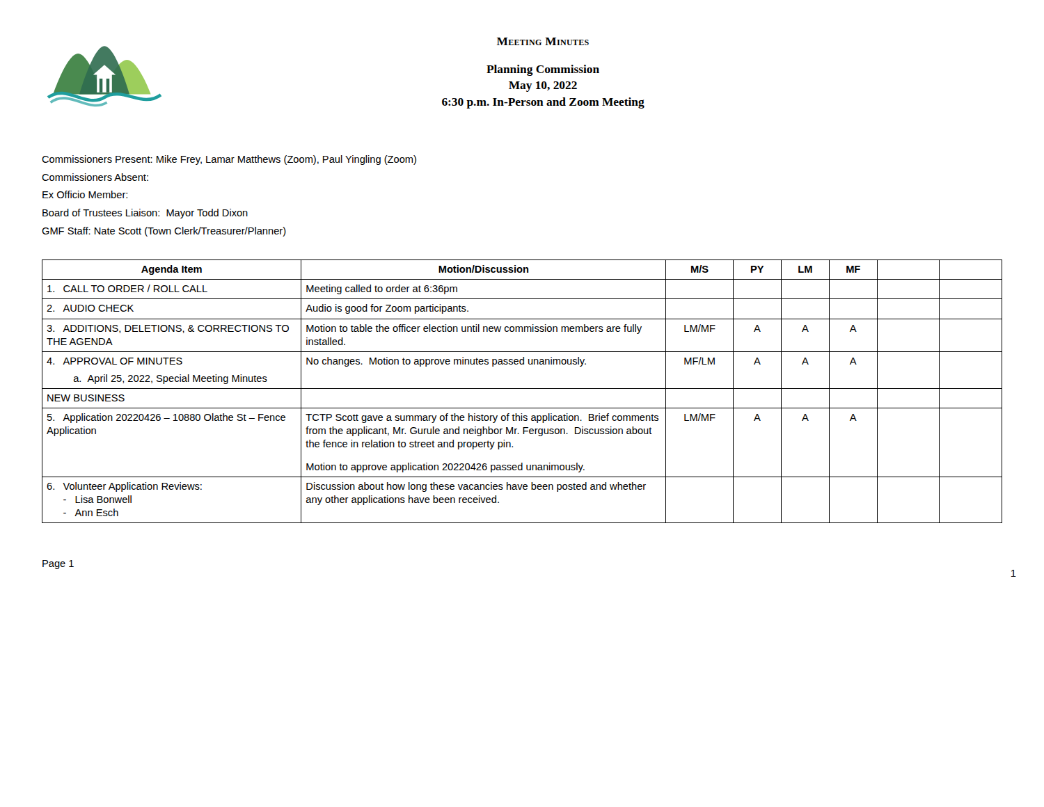Meeting Minutes
Planning Commission
May 10, 2022
6:30 p.m. In-Person and Zoom Meeting
Commissioners Present: Mike Frey, Lamar Matthews (Zoom), Paul Yingling (Zoom)
Commissioners Absent:
Ex Officio Member:
Board of Trustees Liaison: Mayor Todd Dixon
GMF Staff: Nate Scott (Town Clerk/Treasurer/Planner)
| Agenda Item | Motion/Discussion | M/S | PY | LM | MF | | |
| --- | --- | --- | --- | --- | --- | --- | --- |
| 1. CALL TO ORDER / ROLL CALL | Meeting called to order at 6:36pm | | | | | | |
| 2. AUDIO CHECK | Audio is good for Zoom participants. | | | | | | |
| 3. ADDITIONS, DELETIONS, & CORRECTIONS TO THE AGENDA | Motion to table the officer election until new commission members are fully installed. | LM/MF | A | A | A | | |
| 4. APPROVAL OF MINUTES April 25, 2022, Special Meeting Minutes | No changes. Motion to approve minutes passed unanimously. | MF/LM | A | A | A | | |
| NEW BUSINESS | | | | | | | |
| 5. Application 20220426 – 10880 Olathe St – Fence Application | TCTP Scott gave a summary of the history of this application. Brief comments from the applicant, Mr. Gurule and neighbor Mr. Ferguson. Discussion about the fence in relation to street and property pin. Motion to approve application 20220426 passed unanimously. | LM/MF | A | A | A | | |
| 6. Volunteer Application Reviews: Lisa Bonwell Ann Esch | Discussion about how long these vacancies have been posted and whether any other applications have been received. | | | | | | |
Page 1 1